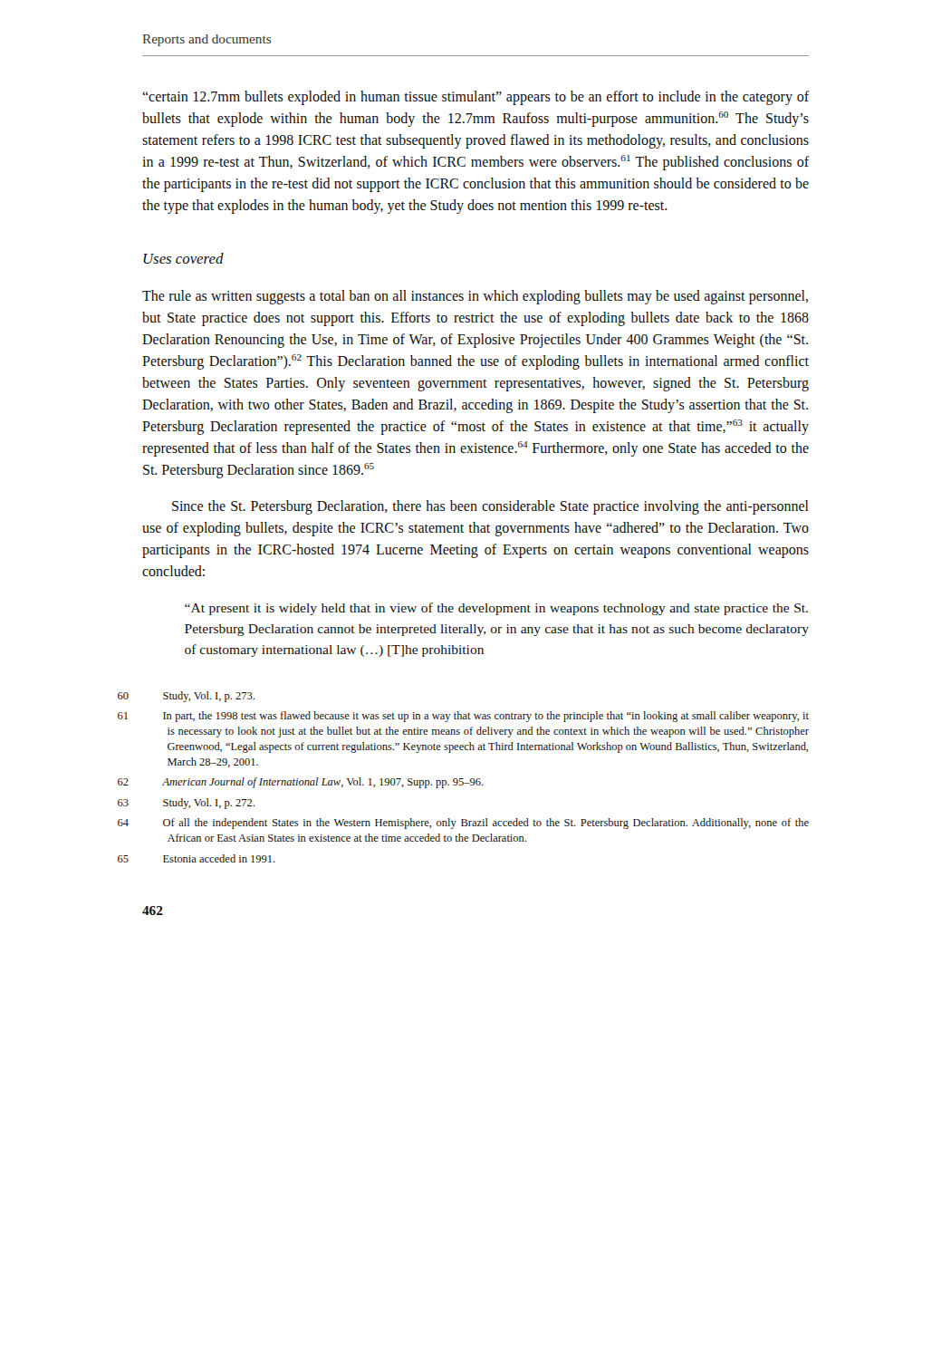Reports and documents
“certain 12.7mm bullets exploded in human tissue stimulant” appears to be an effort to include in the category of bullets that explode within the human body the 12.7mm Raufoss multi-purpose ammunition.60 The Study’s statement refers to a 1998 ICRC test that subsequently proved flawed in its methodology, results, and conclusions in a 1999 re-test at Thun, Switzerland, of which ICRC members were observers.61 The published conclusions of the participants in the re-test did not support the ICRC conclusion that this ammunition should be considered to be the type that explodes in the human body, yet the Study does not mention this 1999 re-test.
Uses covered
The rule as written suggests a total ban on all instances in which exploding bullets may be used against personnel, but State practice does not support this. Efforts to restrict the use of exploding bullets date back to the 1868 Declaration Renouncing the Use, in Time of War, of Explosive Projectiles Under 400 Grammes Weight (the “St. Petersburg Declaration”).62 This Declaration banned the use of exploding bullets in international armed conflict between the States Parties. Only seventeen government representatives, however, signed the St. Petersburg Declaration, with two other States, Baden and Brazil, acceding in 1869. Despite the Study’s assertion that the St. Petersburg Declaration represented the practice of “most of the States in existence at that time,”63 it actually represented that of less than half of the States then in existence.64 Furthermore, only one State has acceded to the St. Petersburg Declaration since 1869.65
Since the St. Petersburg Declaration, there has been considerable State practice involving the anti-personnel use of exploding bullets, despite the ICRC’s statement that governments have “adhered” to the Declaration. Two participants in the ICRC-hosted 1974 Lucerne Meeting of Experts on certain weapons conventional weapons concluded:
“At present it is widely held that in view of the development in weapons technology and state practice the St. Petersburg Declaration cannot be interpreted literally, or in any case that it has not as such become declaratory of customary international law (…) [T]he prohibition
60 Study, Vol. I, p. 273.
61 In part, the 1998 test was flawed because it was set up in a way that was contrary to the principle that “in looking at small caliber weaponry, it is necessary to look not just at the bullet but at the entire means of delivery and the context in which the weapon will be used.” Christopher Greenwood, “Legal aspects of current regulations.” Keynote speech at Third International Workshop on Wound Ballistics, Thun, Switzerland, March 28–29, 2001.
62 American Journal of International Law, Vol. 1, 1907, Supp. pp. 95–96.
63 Study, Vol. I, p. 272.
64 Of all the independent States in the Western Hemisphere, only Brazil acceded to the St. Petersburg Declaration. Additionally, none of the African or East Asian States in existence at the time acceded to the Declaration.
65 Estonia acceded in 1991.
462